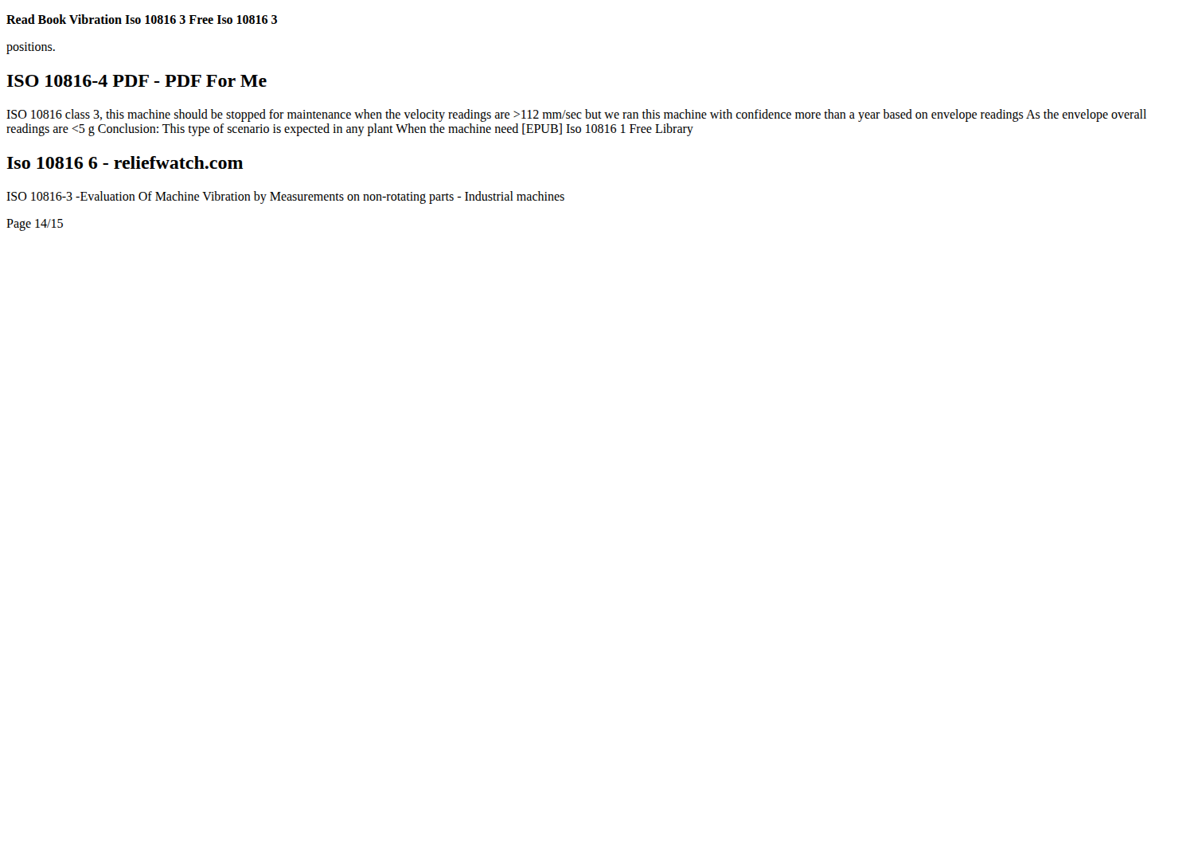Read Book Vibration Iso 10816 3 Free Iso 10816 3
positions.
ISO 10816-4 PDF - PDF For Me
ISO 10816 class 3, this machine should be stopped for maintenance when the velocity readings are >112 mm/sec but we ran this machine with confidence more than a year based on envelope readings As the envelope overall readings are <5 g Conclusion: This type of scenario is expected in any plant When the machine need [EPUB] Iso 10816 1 Free Library
Iso 10816 6 - reliefwatch.com
ISO 10816-3 -Evaluation Of Machine Vibration by Measurements on non-rotating parts - Industrial machines
Page 14/15